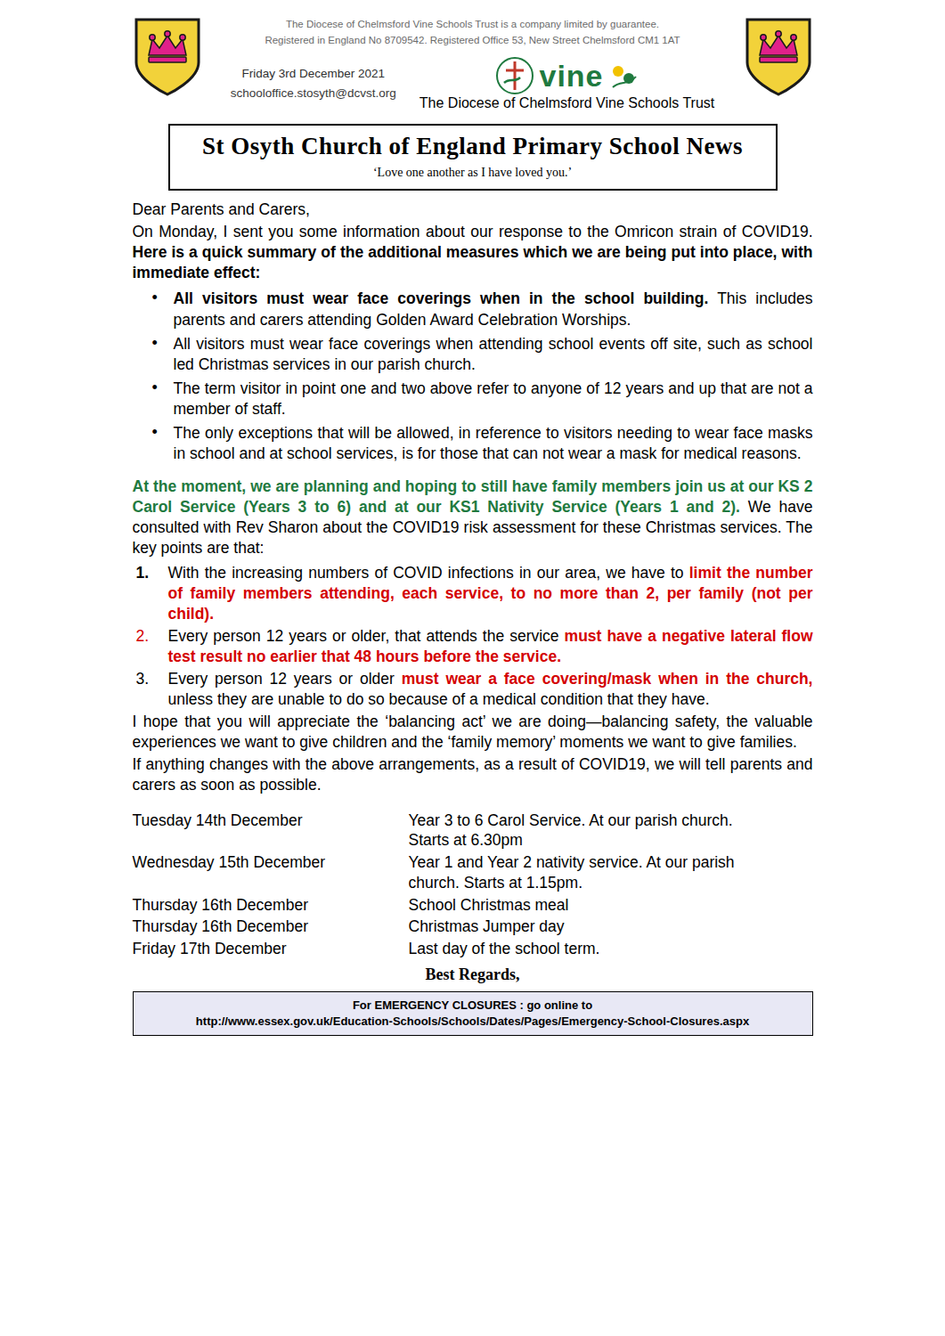The Diocese of Chelmsford Vine Schools Trust is a company limited by guarantee.
Registered in England No 8709542. Registered Office 53, New Street Chelmsford CM1 1AT
Friday 3rd December 2021
schooloffice.stosyth@dcvst.org
vine
The Diocese of Chelmsford Vine Schools Trust
St Osyth Church of England Primary School News
‘Love one another as I have loved you.’
Dear Parents and Carers,
On Monday, I sent you some information about our response to the Omricon strain of COVID19. Here is a quick summary of the additional measures which we are being put into place, with immediate effect:
All visitors must wear face coverings when in the school building. This includes parents and carers attending Golden Award Celebration Worships.
All visitors must wear face coverings when attending school events off site, such as school led Christmas services in our parish church.
The term visitor in point one and two above refer to anyone of 12 years and up that are not a member of staff.
The only exceptions that will be allowed, in reference to visitors needing to wear face masks in school and at school services, is for those that can not wear a mask for medical reasons.
At the moment, we are planning and hoping to still have family members join us at our KS 2 Carol Service (Years 3 to 6) and at our KS1 Nativity Service (Years 1 and 2). We have consulted with Rev Sharon about the COVID19 risk assessment for these Christmas services. The key points are that:
With the increasing numbers of COVID infections in our area, we have to limit the number of family members attending, each service, to no more than 2, per family (not per child).
Every person 12 years or older, that attends the service must have a negative lateral flow test result no earlier that 48 hours before the service.
Every person 12 years or older must wear a face covering/mask when in the church, unless they are unable to do so because of a medical condition that they have.
I hope that you will appreciate the ‘balancing act’ we are doing—balancing safety, the valuable experiences we want to give children and the ‘family memory’ moments we want to give families.
If anything changes with the above arrangements, as a result of COVID19, we will tell parents and carers as soon as possible.
| Tuesday 14th December | Year 3 to 6 Carol Service. At our parish church. Starts at 6.30pm |
| Wednesday 15th December | Year 1 and Year 2 nativity service. At our parish church. Starts at 1.15pm. |
| Thursday 16th December | School Christmas meal |
| Thursday 16th December | Christmas Jumper day |
| Friday 17th December | Last day of the school term. |
Best Regards,
For EMERGENCY CLOSURES : go online to
http://www.essex.gov.uk/Education-Schools/Schools/Dates/Pages/Emergency-School-Closures.aspx